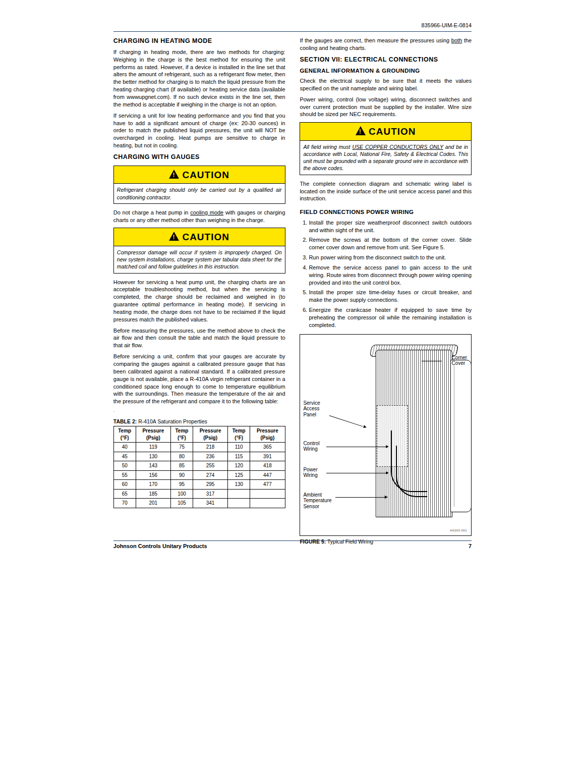835966-UIM-E-0814
CHARGING IN HEATING MODE
If charging in heating mode, there are two methods for charging: Weighing in the charge is the best method for ensuring the unit performs as rated. However, if a device is installed in the line set that alters the amount of refrigerant, such as a refrigerant flow meter, then the better method for charging is to match the liquid pressure from the heating charging chart (if available) or heating service data (available from wwwupgnet.com). If no such device exists in the line set, then the method is acceptable if weighing in the charge is not an option.
If servicing a unit for low heating performance and you find that you have to add a significant amount of charge (ex: 20-30 ounces) in order to match the published liquid pressures, the unit will NOT be overcharged in cooling. Heat pumps are sensitive to charge in heating, but not in cooling.
CHARGING WITH GAUGES
CAUTION
Refrigerant charging should only be carried out by a qualified air conditioning contractor.
Do not charge a heat pump in cooling mode with gauges or charging charts or any other method other than weighing in the charge.
CAUTION
Compressor damage will occur if system is improperly charged. On new system installations, charge system per tabular data sheet for the matched coil and follow guidelines in this instruction.
However for servicing a heat pump unit, the charging charts are an acceptable troubleshooting method, but when the servicing is completed, the charge should be reclaimed and weighed in (to guarantee optimal performance in heating mode). If servicing in heating mode, the charge does not have to be reclaimed if the liquid pressures match the published values.
Before measuring the pressures, use the method above to check the air flow and then consult the table and match the liquid pressure to that air flow.
Before servicing a unit, confirm that your gauges are accurate by comparing the gauges against a calibrated pressure gauge that has been calibrated against a national standard. If a calibrated pressure gauge is not available, place a R-410A virgin refrigerant container in a conditioned space long enough to come to temperature equilibrium with the surroundings. Then measure the temperature of the air and the pressure of the refrigerant and compare it to the following table:
.
TABLE 2: R-410A Saturation Properties
| Temp (°F) | Pressure (Psig) | Temp (°F) | Pressure (Psig) | Temp (°F) | Pressure (Psig) |
| --- | --- | --- | --- | --- | --- |
| 40 | 119 | 75 | 218 | 110 | 365 |
| 45 | 130 | 80 | 236 | 115 | 391 |
| 50 | 143 | 85 | 255 | 120 | 418 |
| 55 | 156 | 90 | 274 | 125 | 447 |
| 60 | 170 | 95 | 295 | 130 | 477 |
| 65 | 185 | 100 | 317 | | |
| 70 | 201 | 105 | 341 | | |
If the gauges are correct, then measure the pressures using both the cooling and heating charts.
SECTION VII: ELECTRICAL CONNECTIONS
GENERAL INFORMATION & GROUNDING
Check the electrical supply to be sure that it meets the values specified on the unit nameplate and wiring label.
Power wiring, control (low voltage) wiring, disconnect switches and over current protection must be supplied by the installer. Wire size should be sized per NEC requirements.
CAUTION
All field wiring must USE COPPER CONDUCTORS ONLY and be in accordance with Local, National Fire, Safety & Electrical Codes. This unit must be grounded with a separate ground wire in accordance with the above codes.
The complete connection diagram and schematic wiring label is located on the inside surface of the unit service access panel and this instruction.
FIELD CONNECTIONS POWER WIRING
Install the proper size weatherproof disconnect switch outdoors and within sight of the unit.
Remove the screws at the bottom of the corner cover. Slide corner cover down and remove from unit. See Figure 5.
Run power wiring from the disconnect switch to the unit.
Remove the service access panel to gain access to the unit wiring. Route wires from disconnect through power wiring opening provided and into the unit control box.
Install the proper size time-delay fuses or circuit breaker, and make the power supply connections.
Energize the crankcase heater if equipped to save time by preheating the compressor oil while the remaining installation is completed.
Corner
Cover
Service
Access
Panel
Control
Wiring
Power
Wiring
Ambient
Temperature
Sensor
A0203-001
FIGURE 5: Typical Field Wiring
Johnson Controls Unitary Products
7